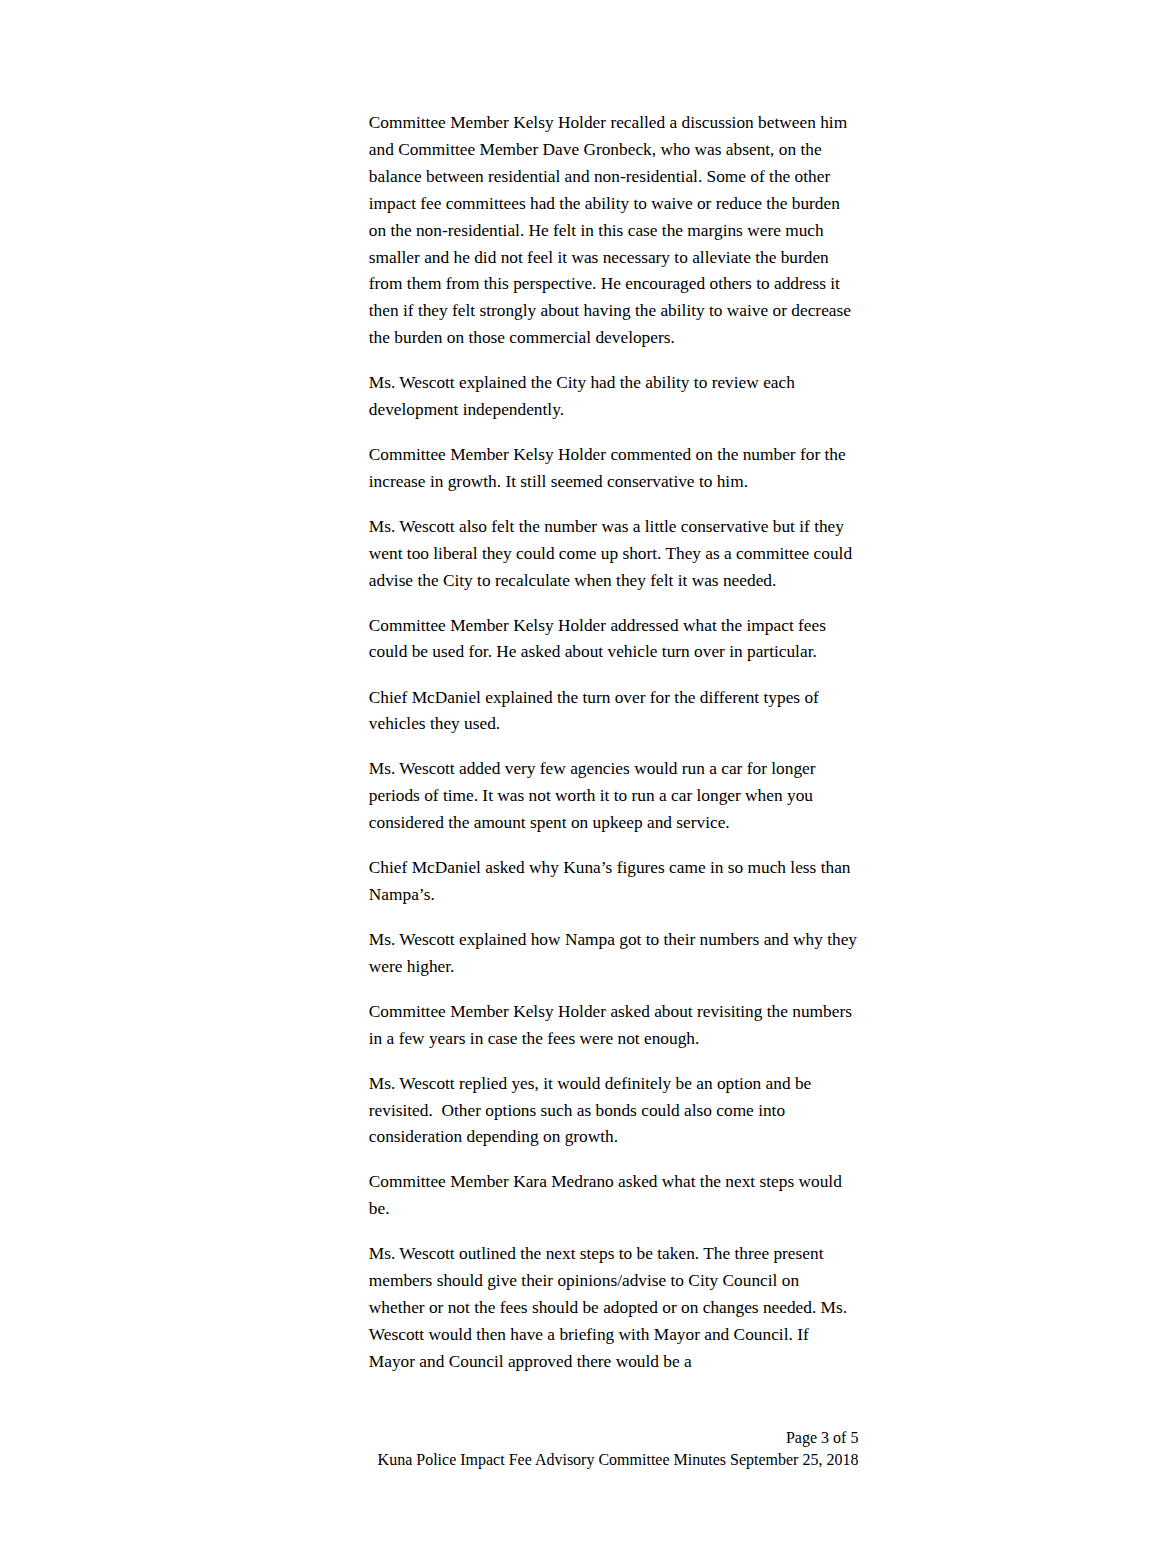Committee Member Kelsy Holder recalled a discussion between him and Committee Member Dave Gronbeck, who was absent, on the balance between residential and non-residential. Some of the other impact fee committees had the ability to waive or reduce the burden on the non-residential. He felt in this case the margins were much smaller and he did not feel it was necessary to alleviate the burden from them from this perspective. He encouraged others to address it then if they felt strongly about having the ability to waive or decrease the burden on those commercial developers.
Ms. Wescott explained the City had the ability to review each development independently.
Committee Member Kelsy Holder commented on the number for the increase in growth. It still seemed conservative to him.
Ms. Wescott also felt the number was a little conservative but if they went too liberal they could come up short. They as a committee could advise the City to recalculate when they felt it was needed.
Committee Member Kelsy Holder addressed what the impact fees could be used for. He asked about vehicle turn over in particular.
Chief McDaniel explained the turn over for the different types of vehicles they used.
Ms. Wescott added very few agencies would run a car for longer periods of time. It was not worth it to run a car longer when you considered the amount spent on upkeep and service.
Chief McDaniel asked why Kuna’s figures came in so much less than Nampa’s.
Ms. Wescott explained how Nampa got to their numbers and why they were higher.
Committee Member Kelsy Holder asked about revisiting the numbers in a few years in case the fees were not enough.
Ms. Wescott replied yes, it would definitely be an option and be revisited. Other options such as bonds could also come into consideration depending on growth.
Committee Member Kara Medrano asked what the next steps would be.
Ms. Wescott outlined the next steps to be taken. The three present members should give their opinions/advise to City Council on whether or not the fees should be adopted or on changes needed. Ms. Wescott would then have a briefing with Mayor and Council. If Mayor and Council approved there would be a
Page 3 of 5
Kuna Police Impact Fee Advisory Committee Minutes September 25, 2018